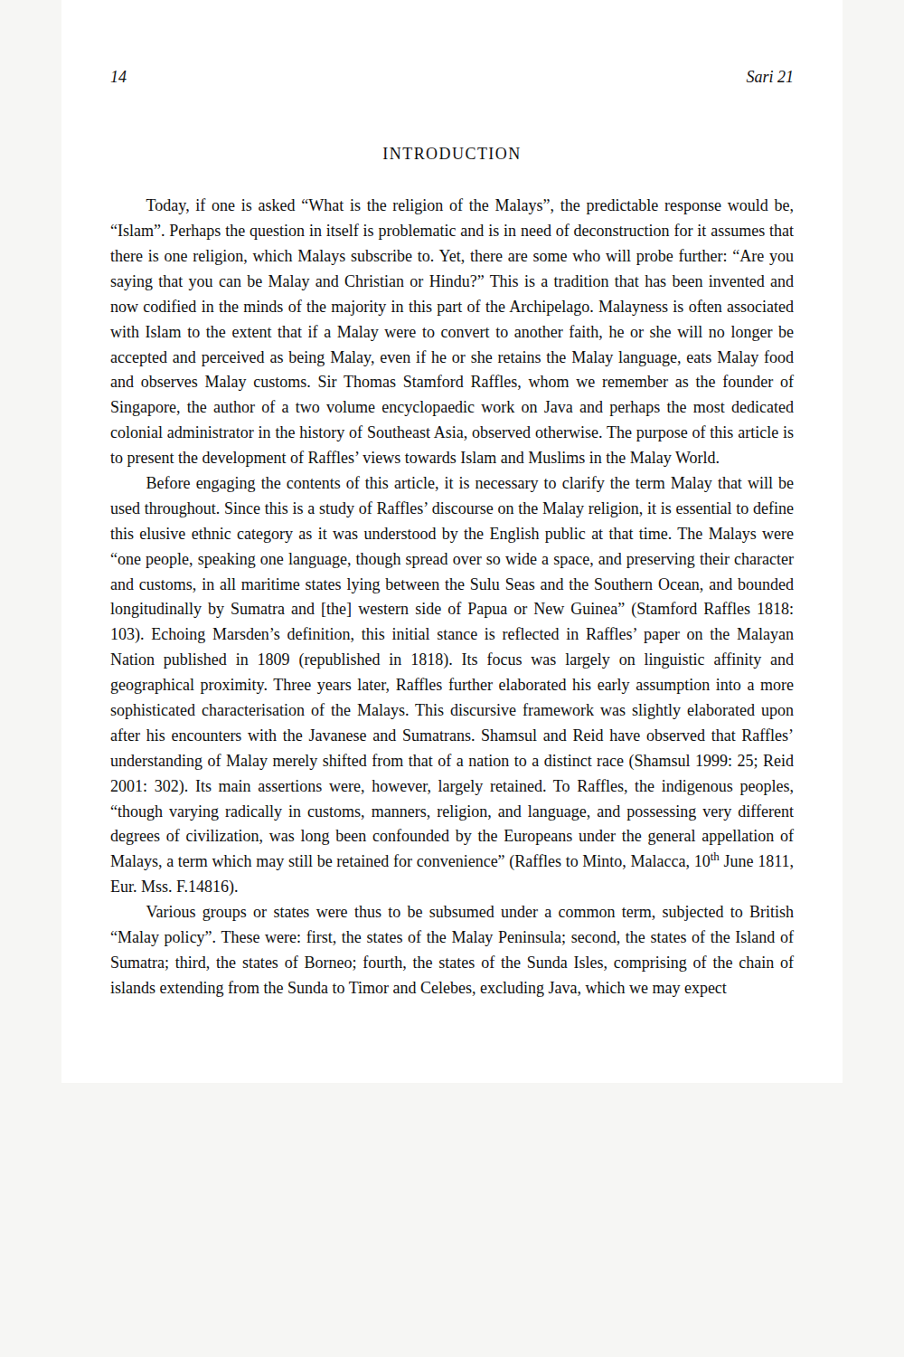14 Sari 21
INTRODUCTION
Today, if one is asked “What is the religion of the Malays”, the predictable response would be, “Islam”. Perhaps the question in itself is problematic and is in need of deconstruction for it assumes that there is one religion, which Malays subscribe to. Yet, there are some who will probe further: “Are you saying that you can be Malay and Christian or Hindu?” This is a tradition that has been invented and now codified in the minds of the majority in this part of the Archipelago. Malayness is often associated with Islam to the extent that if a Malay were to convert to another faith, he or she will no longer be accepted and perceived as being Malay, even if he or she retains the Malay language, eats Malay food and observes Malay customs. Sir Thomas Stamford Raffles, whom we remember as the founder of Singapore, the author of a two volume encyclopaedic work on Java and perhaps the most dedicated colonial administrator in the history of Southeast Asia, observed otherwise. The purpose of this article is to present the development of Raffles’ views towards Islam and Muslims in the Malay World.
Before engaging the contents of this article, it is necessary to clarify the term Malay that will be used throughout. Since this is a study of Raffles’ discourse on the Malay religion, it is essential to define this elusive ethnic category as it was understood by the English public at that time. The Malays were “one people, speaking one language, though spread over so wide a space, and preserving their character and customs, in all maritime states lying between the Sulu Seas and the Southern Ocean, and bounded longitudinally by Sumatra and [the] western side of Papua or New Guinea” (Stamford Raffles 1818: 103). Echoing Marsden’s definition, this initial stance is reflected in Raffles’ paper on the Malayan Nation published in 1809 (republished in 1818). Its focus was largely on linguistic affinity and geographical proximity. Three years later, Raffles further elaborated his early assumption into a more sophisticated characterisation of the Malays. This discursive framework was slightly elaborated upon after his encounters with the Javanese and Sumatrans. Shamsul and Reid have observed that Raffles’ understanding of Malay merely shifted from that of a nation to a distinct race (Shamsul 1999: 25; Reid 2001: 302). Its main assertions were, however, largely retained. To Raffles, the indigenous peoples, “though varying radically in customs, manners, religion, and language, and possessing very different degrees of civilization, was long been confounded by the Europeans under the general appellation of Malays, a term which may still be retained for convenience” (Raffles to Minto, Malacca, 10th June 1811, Eur. Mss. F.14816).
Various groups or states were thus to be subsumed under a common term, subjected to British “Malay policy”. These were: first, the states of the Malay Peninsula; second, the states of the Island of Sumatra; third, the states of Borneo; fourth, the states of the Sunda Isles, comprising of the chain of islands extending from the Sunda to Timor and Celebes, excluding Java, which we may expect